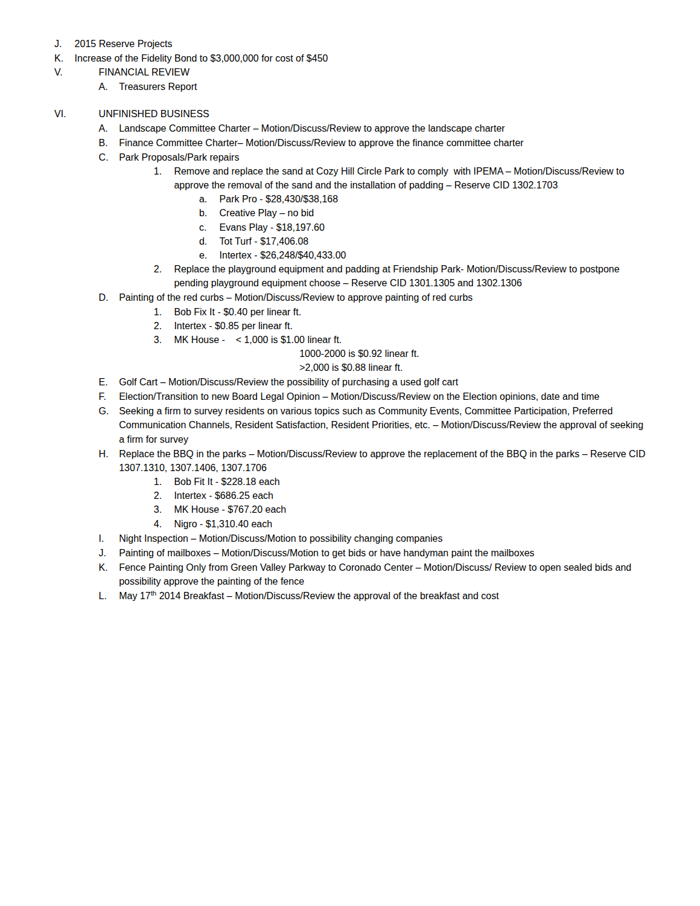J. 2015 Reserve Projects
K. Increase of the Fidelity Bond to $3,000,000 for cost of $450
V. Financial Review
A. Treasurers Report
VI. Unfinished Business
A. Landscape Committee Charter – Motion/Discuss/Review to approve the landscape charter
B. Finance Committee Charter– Motion/Discuss/Review to approve the finance committee charter
C. Park Proposals/Park repairs
1. Remove and replace the sand at Cozy Hill Circle Park to comply with IPEMA – Motion/Discuss/Review to approve the removal of the sand and the installation of padding – Reserve CID 1302.1703
a. Park Pro - $28,430/$38,168
b. Creative Play – no bid
c. Evans Play - $18,197.60
d. Tot Turf - $17,406.08
e. Intertex - $26,248/$40,433.00
2. Replace the playground equipment and padding at Friendship Park- Motion/Discuss/Review to postpone pending playground equipment choose – Reserve CID 1301.1305 and 1302.1306
D. Painting of the red curbs – Motion/Discuss/Review to approve painting of red curbs
1. Bob Fix It - $0.40 per linear ft.
2. Intertex - $0.85 per linear ft.
3. MK House - < 1,000 is $1.00 linear ft. 1000-2000 is $0.92 linear ft.>2,000 is $0.88 linear ft.
E. Golf Cart – Motion/Discuss/Review the possibility of purchasing a used golf cart
F. Election/Transition to new Board Legal Opinion – Motion/Discuss/Review on the Election opinions, date and time
G. Seeking a firm to survey residents on various topics such as Community Events, Committee Participation, Preferred Communication Channels, Resident Satisfaction, Resident Priorities, etc. – Motion/Discuss/Review the approval of seeking a firm for survey
H. Replace the BBQ in the parks – Motion/Discuss/Review to approve the replacement of the BBQ in the parks – Reserve CID 1307.1310, 1307.1406, 1307.1706
1. Bob Fit It - $228.18 each
2. Intertex - $686.25 each
3. MK House - $767.20 each
4. Nigro - $1,310.40 each
I. Night Inspection – Motion/Discuss/Motion to possibility changing companies
J. Painting of mailboxes – Motion/Discuss/Motion to get bids or have handyman paint the mailboxes
K. Fence Painting Only from Green Valley Parkway to Coronado Center – Motion/Discuss/ Review to open sealed bids and possibility approve the painting of the fence
L. May 17th 2014 Breakfast – Motion/Discuss/Review the approval of the breakfast and cost